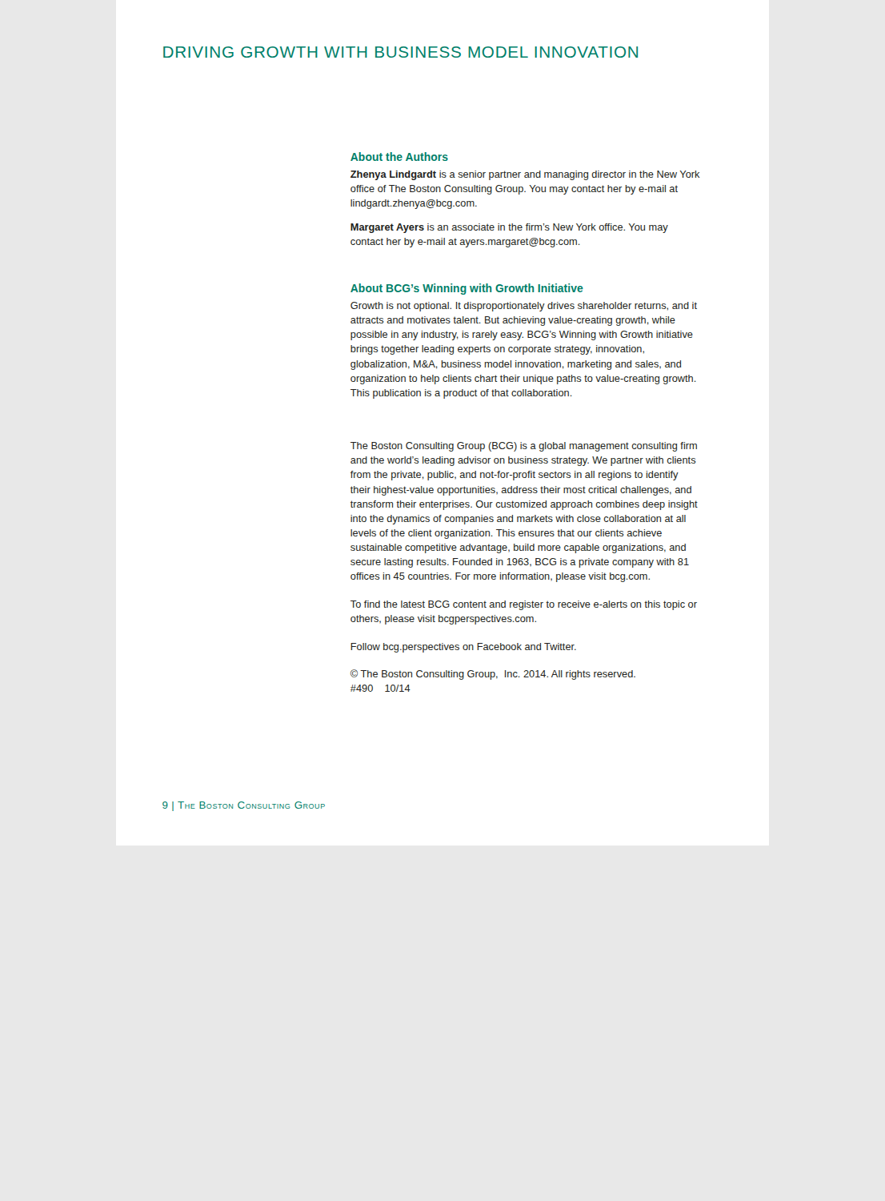Driving Growth with Business Model Innovation
About the Authors
Zhenya Lindgardt is a senior partner and managing director in the New York office of The Boston Consulting Group. You may contact her by e-mail at lindgardt.zhenya@bcg.com.
Margaret Ayers is an associate in the firm’s New York office. You may contact her by e-mail at ayers.margaret@bcg.com.
About BCG’s Winning with Growth Initiative
Growth is not optional. It disproportionately drives shareholder returns, and it attracts and motivates talent. But achieving value-creating growth, while possible in any industry, is rarely easy. BCG’s Winning with Growth initiative brings together leading experts on corporate strategy, innovation, globalization, M&A, business model innovation, marketing and sales, and organization to help clients chart their unique paths to value-creating growth. This publication is a product of that collaboration.
The Boston Consulting Group (BCG) is a global management consulting firm and the world’s leading advisor on business strategy. We partner with clients from the private, public, and not-for-profit sectors in all regions to identify their highest-value opportunities, address their most critical challenges, and transform their enterprises. Our customized approach combines deep insight into the dynamics of companies and markets with close collaboration at all levels of the client organization. This ensures that our clients achieve sustainable competitive advantage, build more capable organizations, and secure lasting results. Founded in 1963, BCG is a private company with 81 offices in 45 countries. For more information, please visit bcg.com.
To find the latest BCG content and register to receive e-alerts on this topic or others, please visit bcgperspectives.com.
Follow bcg.perspectives on Facebook and Twitter.
© The Boston Consulting Group, Inc. 2014. All rights reserved. #490 10/14
9 | The Boston Consulting Group